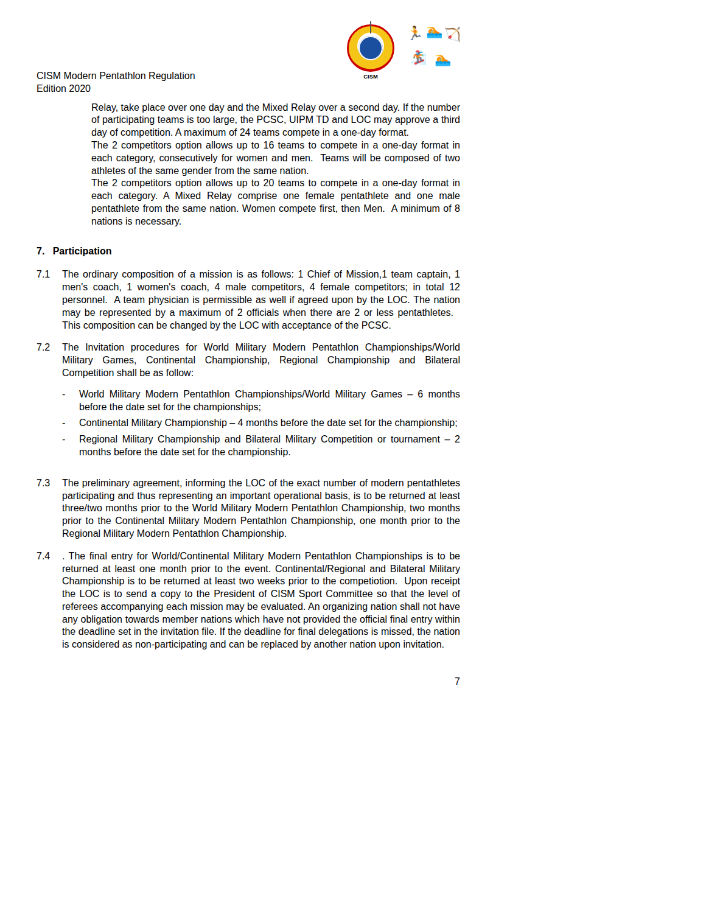CISM
🏃 🏊 🏹 🏂 🏊
CISM Modern Pentathlon Regulation
Edition 2020
Relay, take place over one day and the Mixed Relay over a second day. If the number of participating teams is too large, the PCSC, UIPM TD and LOC may approve a third day of competition. A maximum of 24 teams compete in a one-day format.
The 2 competitors option allows up to 16 teams to compete in a one-day format in each category, consecutively for women and men. Teams will be composed of two athletes of the same gender from the same nation.
The 2 competitors option allows up to 20 teams to compete in a one-day format in each category. A Mixed Relay comprise one female pentathlete and one male pentathlete from the same nation. Women compete first, then Men. A minimum of 8 nations is necessary.
7. Participation
7.1
The ordinary composition of a mission is as follows: 1 Chief of Mission,1 team captain, 1 men's coach, 1 women's coach, 4 male competitors, 4 female competitors; in total 12 personnel. A team physician is permissible as well if agreed upon by the LOC. The nation may be represented by a maximum of 2 officials when there are 2 or less pentathletes. This composition can be changed by the LOC with acceptance of the PCSC.
7.2
The Invitation procedures for World Military Modern Pentathlon Championships/World Military Games, Continental Championship, Regional Championship and Bilateral Competition shall be as follow:
-World Military Modern Pentathlon Championships/World Military Games – 6 months before the date set for the championships;
-Continental Military Championship – 4 months before the date set for the championship;
-Regional Military Championship and Bilateral Military Competition or tournament – 2 months before the date set for the championship.
7.3
The preliminary agreement, informing the LOC of the exact number of modern pentathletes participating and thus representing an important operational basis, is to be returned at least three/two months prior to the World Military Modern Pentathlon Championship, two months prior to the Continental Military Modern Pentathlon Championship, one month prior to the Regional Military Modern Pentathlon Championship.
7.4
. The final entry for World/Continental Military Modern Pentathlon Championships is to be returned at least one month prior to the event. Continental/Regional and Bilateral Military Championship is to be returned at least two weeks prior to the competiotion. Upon receipt the LOC is to send a copy to the President of CISM Sport Committee so that the level of referees accompanying each mission may be evaluated. An organizing nation shall not have any obligation towards member nations which have not provided the official final entry within the deadline set in the invitation file. If the deadline for final delegations is missed, the nation is considered as non-participating and can be replaced by another nation upon invitation.
7